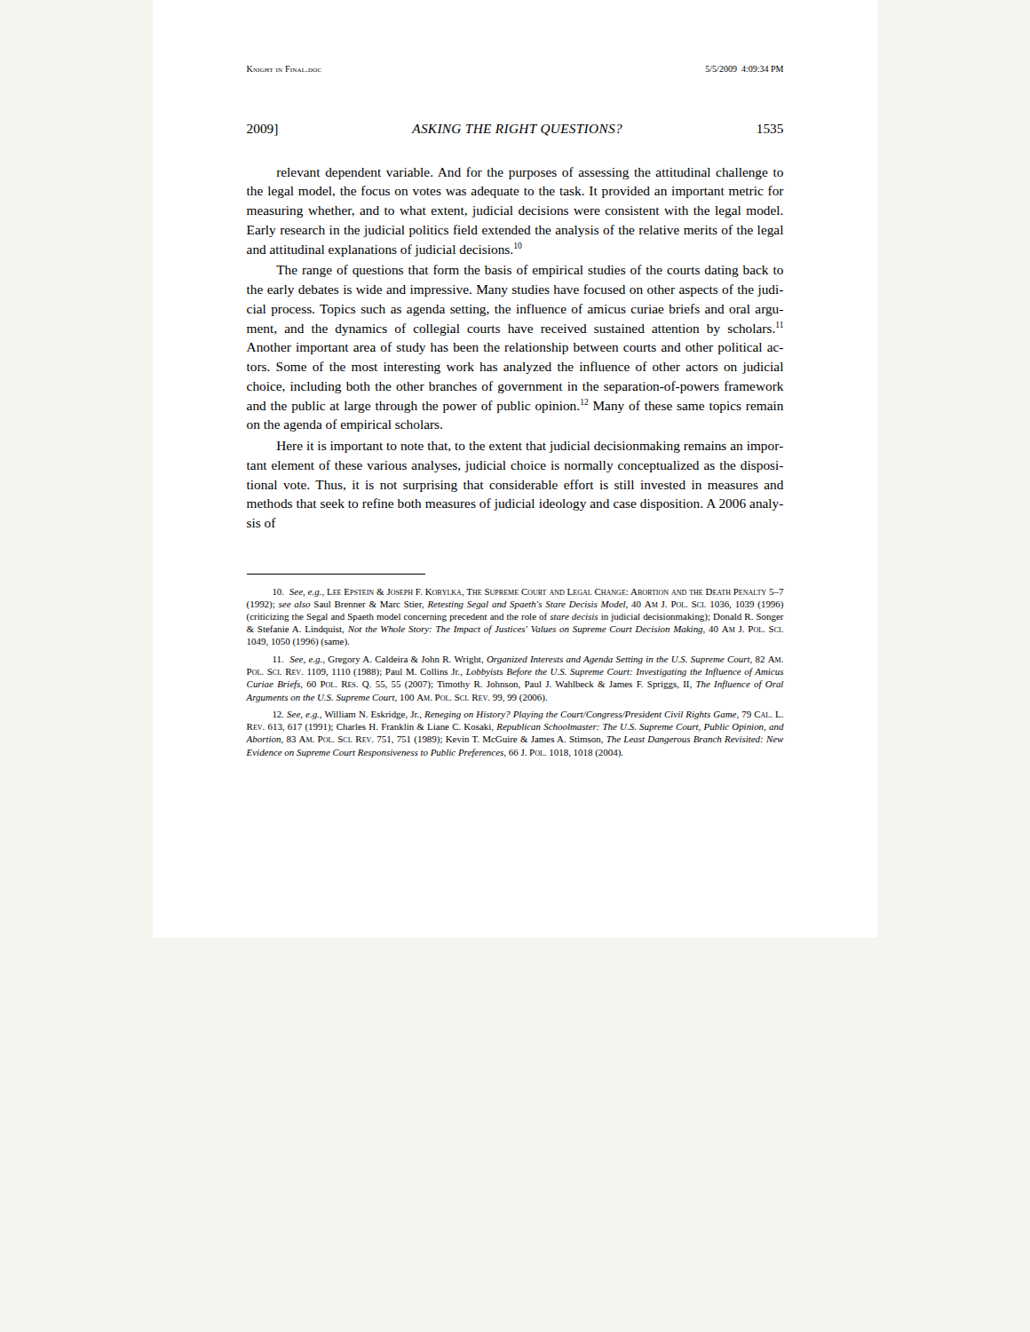Knight in Final.doc 5/5/2009 4:09:34 PM
2009] ASKING THE RIGHT QUESTIONS? 1535
relevant dependent variable. And for the purposes of assessing the attitudinal challenge to the legal model, the focus on votes was adequate to the task. It provided an important metric for measuring whether, and to what extent, judicial decisions were consistent with the legal model. Early research in the judicial politics field extended the analysis of the relative merits of the legal and attitudinal explanations of judicial decisions.10
The range of questions that form the basis of empirical studies of the courts dating back to the early debates is wide and impressive. Many studies have focused on other aspects of the judicial process. Topics such as agenda setting, the influence of amicus curiae briefs and oral argument, and the dynamics of collegial courts have received sustained attention by scholars.11 Another important area of study has been the relationship between courts and other political actors. Some of the most interesting work has analyzed the influence of other actors on judicial choice, including both the other branches of government in the separation-of-powers framework and the public at large through the power of public opinion.12 Many of these same topics remain on the agenda of empirical scholars.
Here it is important to note that, to the extent that judicial decisionmaking remains an important element of these various analyses, judicial choice is normally conceptualized as the dispositional vote. Thus, it is not surprising that considerable effort is still invested in measures and methods that seek to refine both measures of judicial ideology and case disposition. A 2006 analysis of
10. See, e.g., Lee Epstein & Joseph F. Kobylka, The Supreme Court and Legal Change: Abortion and the Death Penalty 5–7 (1992); see also Saul Brenner & Marc Stier, Retesting Segal and Spaeth's Stare Decisis Model, 40 Am J. Pol. Sci. 1036, 1039 (1996) (criticizing the Segal and Spaeth model concerning precedent and the role of stare decisis in judicial decisionmaking); Donald R. Songer & Stefanie A. Lindquist, Not the Whole Story: The Impact of Justices' Values on Supreme Court Decision Making, 40 Am J. Pol. Sci. 1049, 1050 (1996) (same).
11. See, e.g., Gregory A. Caldeira & John R. Wright, Organized Interests and Agenda Setting in the U.S. Supreme Court, 82 Am. Pol. Sci. Rev. 1109, 1110 (1988); Paul M. Collins Jr., Lobbyists Before the U.S. Supreme Court: Investigating the Influence of Amicus Curiae Briefs, 60 Pol. Res. Q. 55, 55 (2007); Timothy R. Johnson, Paul J. Wahlbeck & James F. Spriggs, II, The Influence of Oral Arguments on the U.S. Supreme Court, 100 Am. Pol. Sci. Rev. 99, 99 (2006).
12. See, e.g., William N. Eskridge, Jr., Reneging on History? Playing the Court/Congress/President Civil Rights Game, 79 Cal. L. Rev. 613, 617 (1991); Charles H. Franklin & Liane C. Kosaki, Republican Schoolmaster: The U.S. Supreme Court, Public Opinion, and Abortion, 83 Am. Pol. Sci. Rev. 751, 751 (1989); Kevin T. McGuire & James A. Stimson, The Least Dangerous Branch Revisited: New Evidence on Supreme Court Responsiveness to Public Preferences, 66 J. Pol. 1018, 1018 (2004).